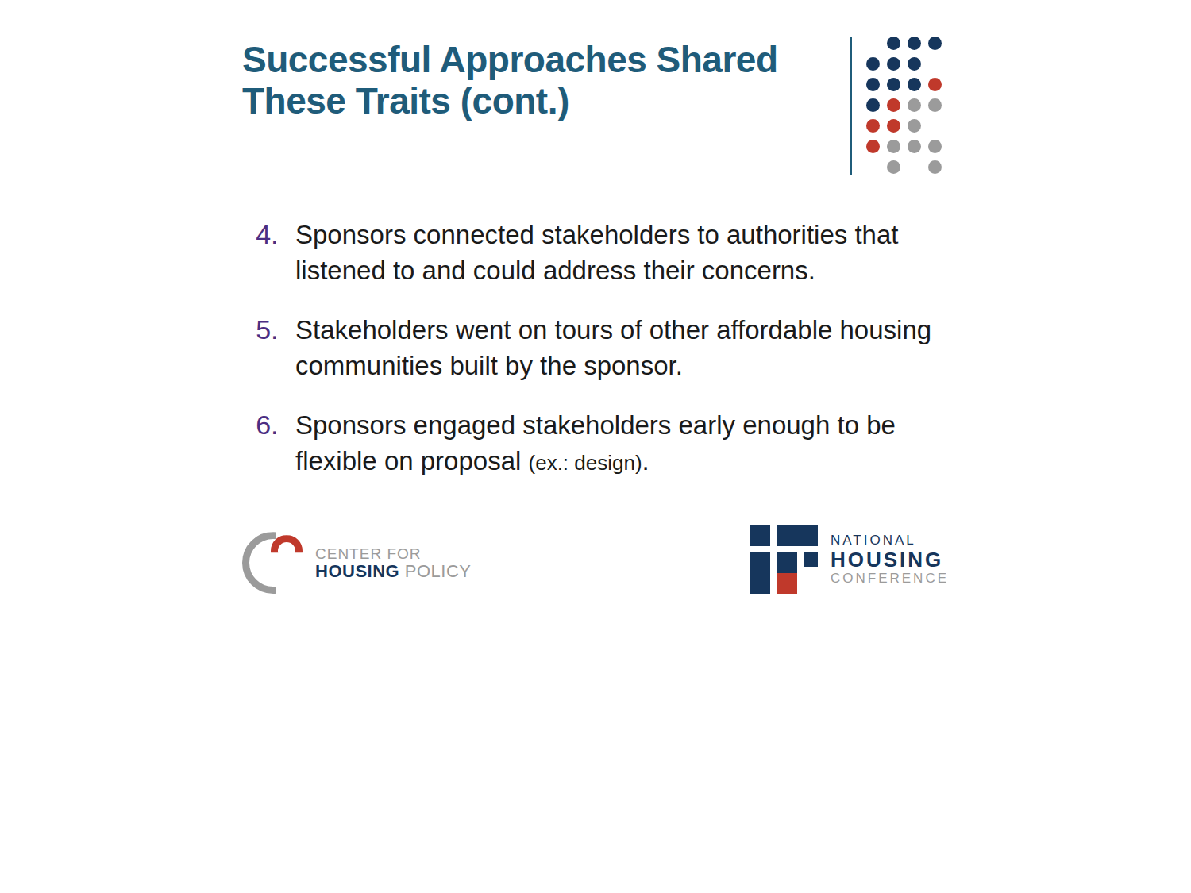Successful Approaches Shared These Traits (cont.)
Sponsors connected stakeholders to authorities that listened to and could address their concerns.
Stakeholders went on tours of other affordable housing communities built by the sponsor.
Sponsors engaged stakeholders early enough to be flexible on proposal (ex.: design).
CENTER FOR
HOUSING POLICY
NATIONAL
HOUSING
CONFERENCE